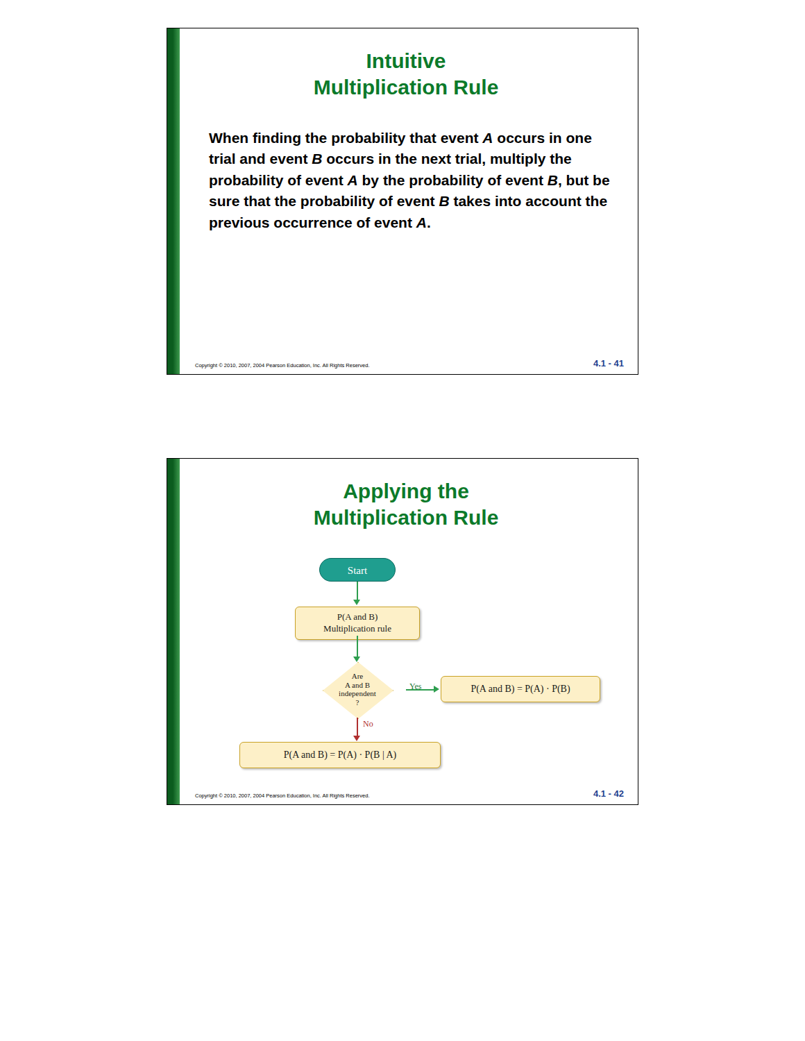Intuitive
Multiplication Rule
When finding the probability that event A occurs in one trial and event B occurs in the next trial, multiply the probability of event A by the probability of event B, but be sure that the probability of event B takes into account the previous occurrence of event A.
Copyright © 2010, 2007, 2004 Pearson Education, Inc. All Rights Reserved. 4.1 - 41
Applying the
Multiplication Rule
Start
P(A and B)
Multiplication rule
Are
A and B
independent
?
Yes
P(A and B) = P(A) · P(B)
No
P(A and B) = P(A) · P(B | A)
Copyright © 2010, 2007, 2004 Pearson Education, Inc. All Rights Reserved. 4.1 - 42